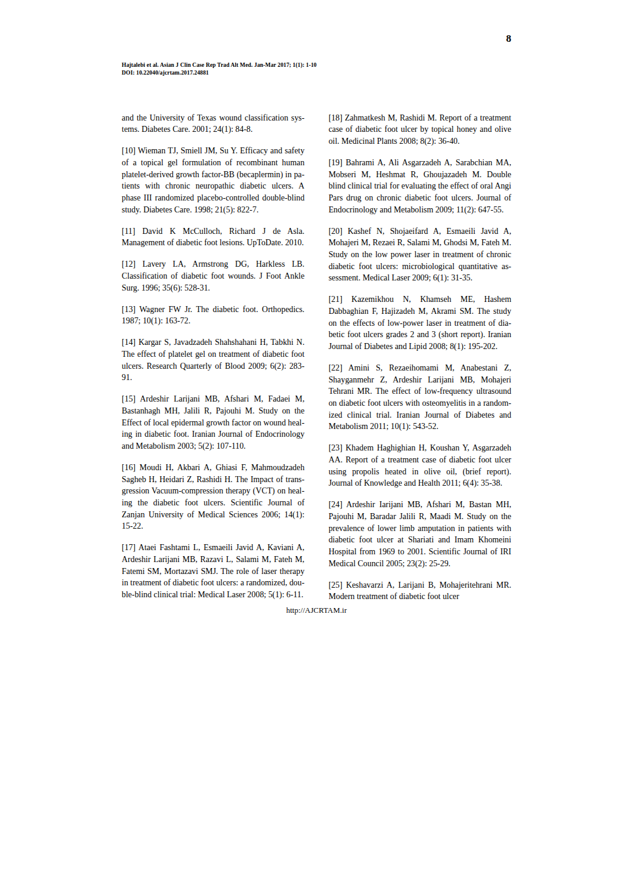8
Hajtalebi et al. Asian J Clin Case Rep Trad Alt Med. Jan-Mar 2017; 1(1): 1-10 DOI: 10.22040/ajcrtam.2017.24881
and the University of Texas wound classification systems. Diabetes Care. 2001; 24(1): 84-8.
[10] Wieman TJ, Smiell JM, Su Y. Efficacy and safety of a topical gel formulation of recombinant human platelet-derived growth factor-BB (becaplermin) in patients with chronic neuropathic diabetic ulcers. A phase III randomized placebo-controlled double-blind study. Diabetes Care. 1998; 21(5): 822-7.
[11] David K McCulloch, Richard J de Asla. Management of diabetic foot lesions. UpToDate. 2010.
[12] Lavery LA, Armstrong DG, Harkless LB. Classification of diabetic foot wounds. J Foot Ankle Surg. 1996; 35(6): 528-31.
[13] Wagner FW Jr. The diabetic foot. Orthopedics. 1987; 10(1): 163-72.
[14] Kargar S, Javadzadeh Shahshahani H, Tabkhi N. The effect of platelet gel on treatment of diabetic foot ulcers. Research Quarterly of Blood 2009; 6(2): 283-91.
[15] Ardeshir Larijani MB, Afshari M, Fadaei M, Bastanhagh MH, Jalili R, Pajouhi M. Study on the Effect of local epidermal growth factor on wound healing in diabetic foot. Iranian Journal of Endocrinology and Metabolism 2003; 5(2): 107-110.
[16] Moudi H, Akbari A, Ghiasi F, Mahmoudzadeh Sagheb H, Heidari Z, Rashidi H. The Impact of transgression Vacuum-compression therapy (VCT) on healing the diabetic foot ulcers. Scientific Journal of Zanjan University of Medical Sciences 2006; 14(1): 15-22.
[17] Ataei Fashtami L, Esmaeili Javid A, Kaviani A, Ardeshir Larijani MB, Razavi L, Salami M, Fateh M, Fatemi SM, Mortazavi SMJ. The role of laser therapy in treatment of diabetic foot ulcers: a randomized, double-blind clinical trial: Medical Laser 2008; 5(1): 6-11.
[18] Zahmatkesh M, Rashidi M. Report of a treatment case of diabetic foot ulcer by topical honey and olive oil. Medicinal Plants 2008; 8(2): 36-40.
[19] Bahrami A, Ali Asgarzadeh A, Sarabchian MA, Mobseri M, Heshmat R, Ghoujazadeh M. Double blind clinical trial for evaluating the effect of oral Angi Pars drug on chronic diabetic foot ulcers. Journal of Endocrinology and Metabolism 2009; 11(2): 647-55.
[20] Kashef N, Shojaeifard A, Esmaeili Javid A, Mohajeri M, Rezaei R, Salami M, Ghodsi M, Fateh M. Study on the low power laser in treatment of chronic diabetic foot ulcers: microbiological quantitative assessment. Medical Laser 2009; 6(1): 31-35.
[21] Kazemikhou N, Khamseh ME, Hashem Dabbaghian F, Hajizadeh M, Akrami SM. The study on the effects of low-power laser in treatment of diabetic foot ulcers grades 2 and 3 (short report). Iranian Journal of Diabetes and Lipid 2008; 8(1): 195-202.
[22] Amini S, Rezaeihomami M, Anabestani Z, Shayganmehr Z, Ardeshir Larijani MB, Mohajeri Tehrani MR. The effect of low-frequency ultrasound on diabetic foot ulcers with osteomyelitis in a randomized clinical trial. Iranian Journal of Diabetes and Metabolism 2011; 10(1): 543-52.
[23] Khadem Haghighian H, Koushan Y, Asgarzadeh AA. Report of a treatment case of diabetic foot ulcer using propolis heated in olive oil, (brief report). Journal of Knowledge and Health 2011; 6(4): 35-38.
[24] Ardeshir Iarijani MB, Afshari M, Bastan MH, Pajouhi M, Baradar Jalili R, Maadi M. Study on the prevalence of lower limb amputation in patients with diabetic foot ulcer at Shariati and Imam Khomeini Hospital from 1969 to 2001. Scientific Journal of IRI Medical Council 2005; 23(2): 25-29.
[25] Keshavarzi A, Larijani B, Mohajeritehrani MR. Modern treatment of diabetic foot ulcer
http://AJCRTAM.ir